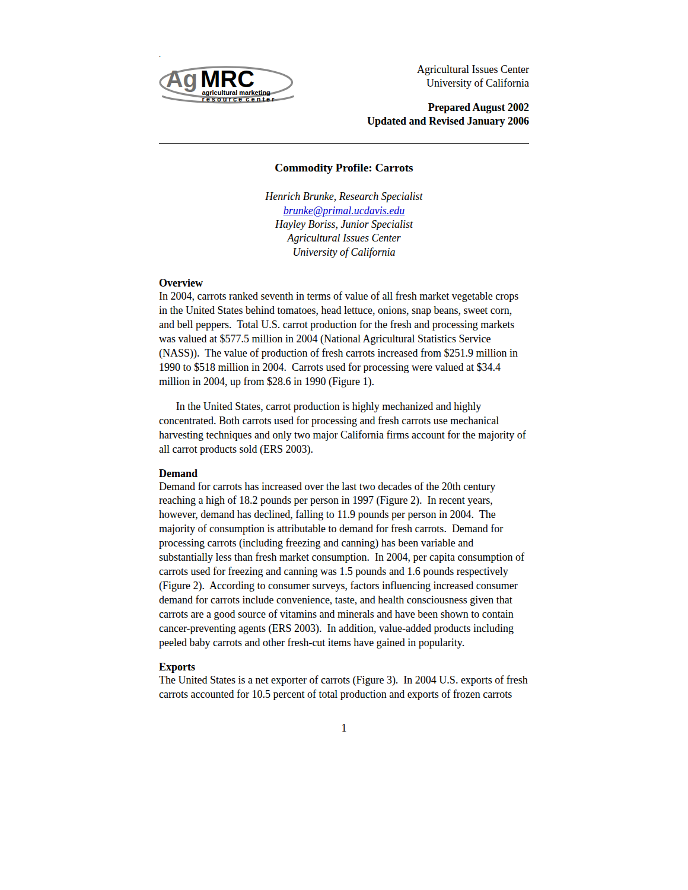.
Ag MRC agricultural marketing r e s o u r c e c e n t e r
Agricultural Issues Center
University of California
Prepared August 2002
Updated and Revised January 2006
Commodity Profile: Carrots
Henrich Brunke, Research Specialist
brunke@primal.ucdavis.edu
Hayley Boriss, Junior Specialist
Agricultural Issues Center
University of California
Overview
In 2004, carrots ranked seventh in terms of value of all fresh market vegetable crops in the United States behind tomatoes, head lettuce, onions, snap beans, sweet corn, and bell peppers. Total U.S. carrot production for the fresh and processing markets was valued at $577.5 million in 2004 (National Agricultural Statistics Service (NASS)). The value of production of fresh carrots increased from $251.9 million in 1990 to $518 million in 2004. Carrots used for processing were valued at $34.4 million in 2004, up from $28.6 in 1990 (Figure 1).
In the United States, carrot production is highly mechanized and highly concentrated. Both carrots used for processing and fresh carrots use mechanical harvesting techniques and only two major California firms account for the majority of all carrot products sold (ERS 2003).
Demand
Demand for carrots has increased over the last two decades of the 20th century reaching a high of 18.2 pounds per person in 1997 (Figure 2). In recent years, however, demand has declined, falling to 11.9 pounds per person in 2004. The majority of consumption is attributable to demand for fresh carrots. Demand for processing carrots (including freezing and canning) has been variable and substantially less than fresh market consumption. In 2004, per capita consumption of carrots used for freezing and canning was 1.5 pounds and 1.6 pounds respectively (Figure 2). According to consumer surveys, factors influencing increased consumer demand for carrots include convenience, taste, and health consciousness given that carrots are a good source of vitamins and minerals and have been shown to contain cancer-preventing agents (ERS 2003). In addition, value-added products including peeled baby carrots and other fresh-cut items have gained in popularity.
Exports
The United States is a net exporter of carrots (Figure 3). In 2004 U.S. exports of fresh carrots accounted for 10.5 percent of total production and exports of frozen carrots
1